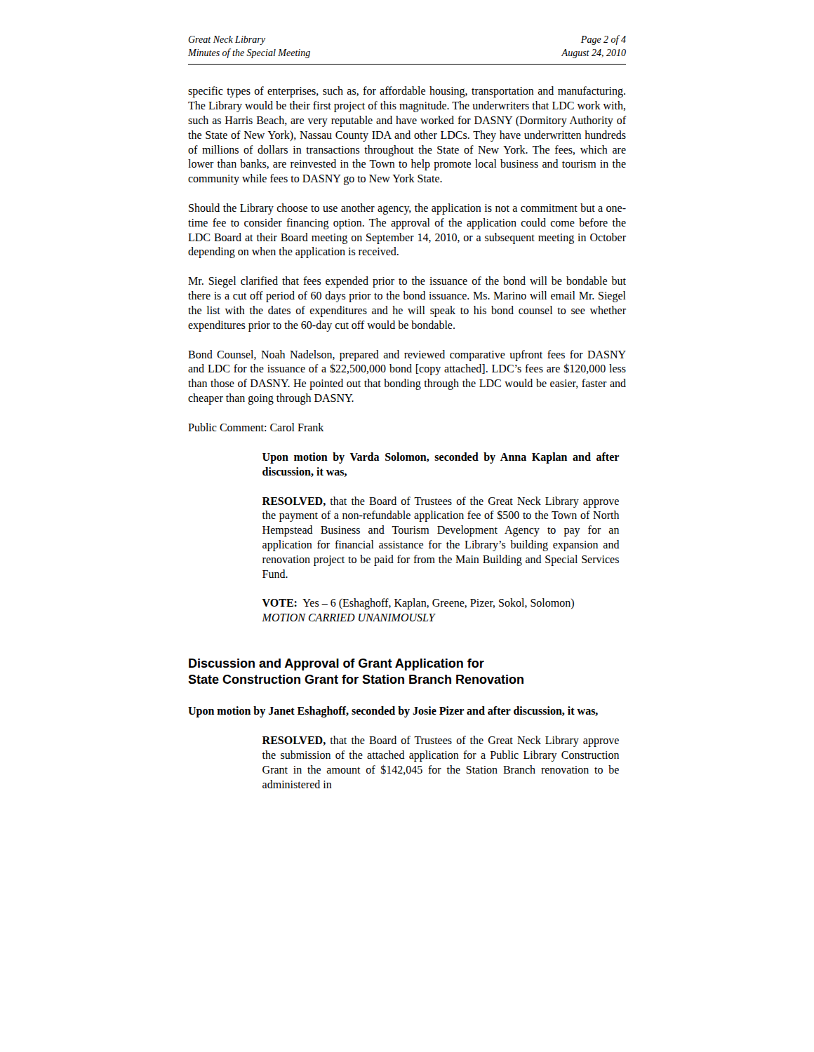Great Neck Library
Minutes of the Special Meeting
Page 2 of 4
August 24, 2010
specific types of enterprises, such as, for affordable housing, transportation and manufacturing. The Library would be their first project of this magnitude. The underwriters that LDC work with, such as Harris Beach, are very reputable and have worked for DASNY (Dormitory Authority of the State of New York), Nassau County IDA and other LDCs. They have underwritten hundreds of millions of dollars in transactions throughout the State of New York. The fees, which are lower than banks, are reinvested in the Town to help promote local business and tourism in the community while fees to DASNY go to New York State.
Should the Library choose to use another agency, the application is not a commitment but a one-time fee to consider financing option. The approval of the application could come before the LDC Board at their Board meeting on September 14, 2010, or a subsequent meeting in October depending on when the application is received.
Mr. Siegel clarified that fees expended prior to the issuance of the bond will be bondable but there is a cut off period of 60 days prior to the bond issuance. Ms. Marino will email Mr. Siegel the list with the dates of expenditures and he will speak to his bond counsel to see whether expenditures prior to the 60-day cut off would be bondable.
Bond Counsel, Noah Nadelson, prepared and reviewed comparative upfront fees for DASNY and LDC for the issuance of a $22,500,000 bond [copy attached]. LDC’s fees are $120,000 less than those of DASNY. He pointed out that bonding through the LDC would be easier, faster and cheaper than going through DASNY.
Public Comment: Carol Frank
Upon motion by Varda Solomon, seconded by Anna Kaplan and after discussion, it was,
RESOLVED, that the Board of Trustees of the Great Neck Library approve the payment of a non-refundable application fee of $500 to the Town of North Hempstead Business and Tourism Development Agency to pay for an application for financial assistance for the Library’s building expansion and renovation project to be paid for from the Main Building and Special Services Fund.
VOTE: Yes – 6 (Eshaghoff, Kaplan, Greene, Pizer, Sokol, Solomon)
MOTION CARRIED UNANIMOUSLY
Discussion and Approval of Grant Application for
State Construction Grant for Station Branch Renovation
Upon motion by Janet Eshaghoff, seconded by Josie Pizer and after discussion, it was,
RESOLVED, that the Board of Trustees of the Great Neck Library approve the submission of the attached application for a Public Library Construction Grant in the amount of $142,045 for the Station Branch renovation to be administered in